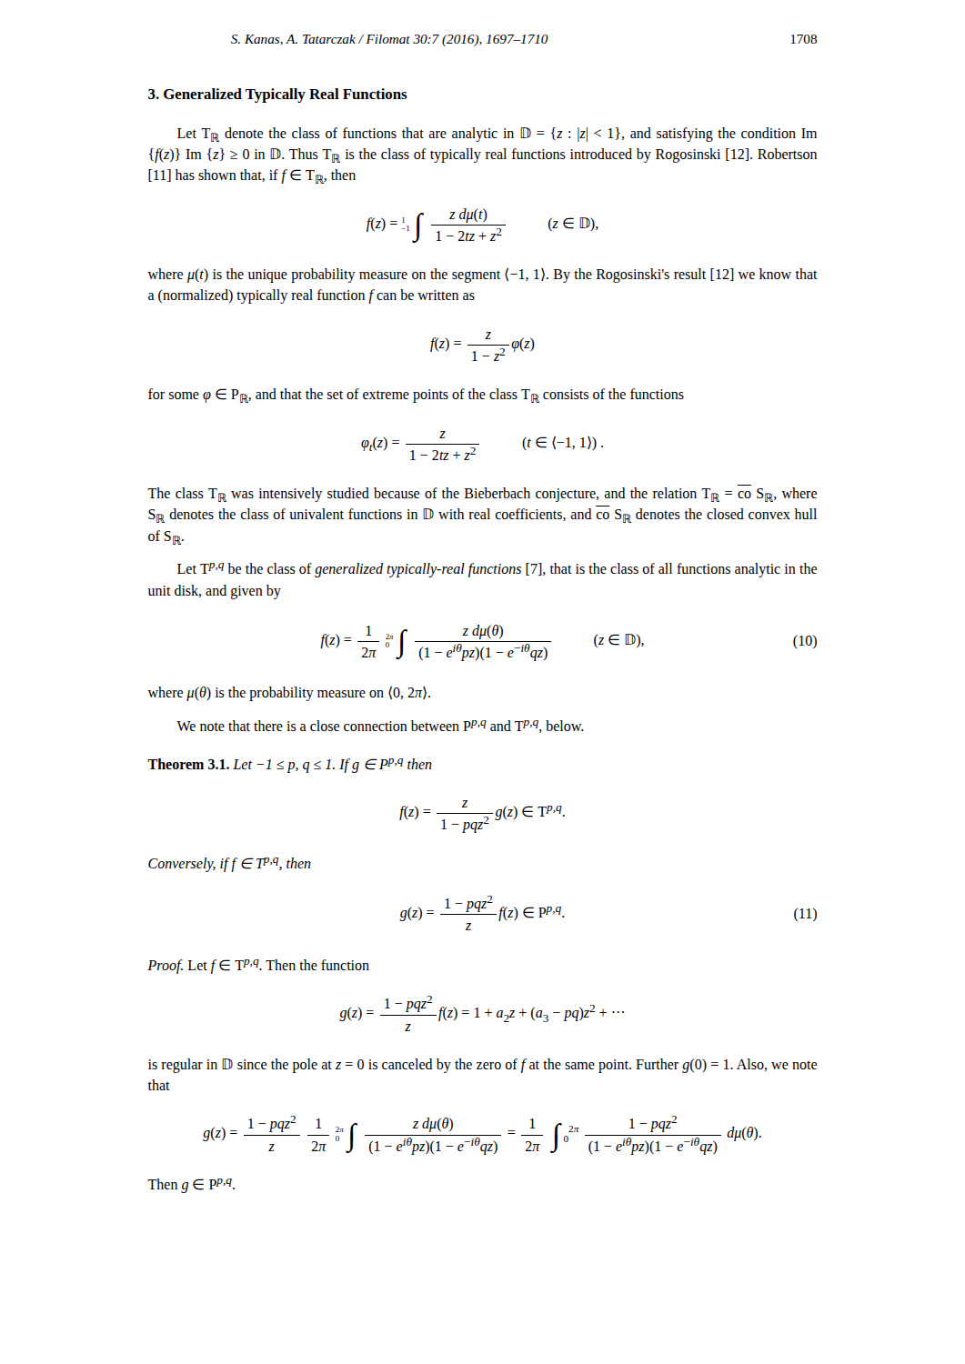S. Kanas, A. Tatarczak / Filomat 30:7 (2016), 1697–1710 1708
3. Generalized Typically Real Functions
Let Tℝ denote the class of functions that are analytic in 𝔻 = {z : |z| < 1}, and satisfying the condition Im {f(z)} Im {z} ≥ 0 in 𝔻. Thus Tℝ is the class of typically real functions introduced by Rogosinski [12]. Robertson [11] has shown that, if f ∈ Tℝ, then
f(z) = 1−1∫ z dμ(t) 1 − 2tz + z2 (z ∈ 𝔻),
where μ(t) is the unique probability measure on the segment ⟨−1, 1⟩. By the Rogosinski's result [12] we know that a (normalized) typically real function f can be written as
f(z) = z 1 − z2 φ(z)
for some φ ∈ Pℝ, and that the set of extreme points of the class Tℝ consists of the functions
φt(z) = z 1 − 2tz + z2 (t ∈ ⟨−1, 1⟩) .
The class Tℝ was intensively studied because of the Bieberbach conjecture, and the relation Tℝ = co Sℝ, where Sℝ denotes the class of univalent functions in 𝔻 with real coefficients, and co Sℝ denotes the closed convex hull of Sℝ.
Let Tp,q be the class of generalized typically-real functions [7], that is the class of all functions analytic in the unit disk, and given by
f(z) = 12π 2π 0∫ z dμ(θ)(1 − eiθpz)(1 − e−iθqz) (z ∈ 𝔻),
(10)
where μ(θ) is the probability measure on ⟨0, 2π⟩.
We note that there is a close connection between Pp,q and Tp,q, below.
Theorem 3.1. Let −1 ≤ p, q ≤ 1. If g ∈ Pp,q then
f(z) = z 1 − pqz2 g(z) ∈ Tp,q.
Conversely, if f ∈ Tp,q, then
g(z) = 1 − pqz2 z f(z) ∈ Pp,q.
(11)
Proof. Let f ∈ Tp,q. Then the function
g(z) = 1 − pqz2 z f(z) = 1 + a2z + (a3 − pq)z2 + ···
is regular in 𝔻 since the pole at z = 0 is canceled by the zero of f at the same point. Further g(0) = 1. Also, we note that
g(z) = 1 − pqz2 z 12π 2π 0∫ z dμ(θ)(1 − eiθpz)(1 − e−iθqz) = 12π ∫02π 1 − pqz2(1 − eiθpz)(1 − e−iθqz) dμ(θ).
Then g ∈ Pp,q.